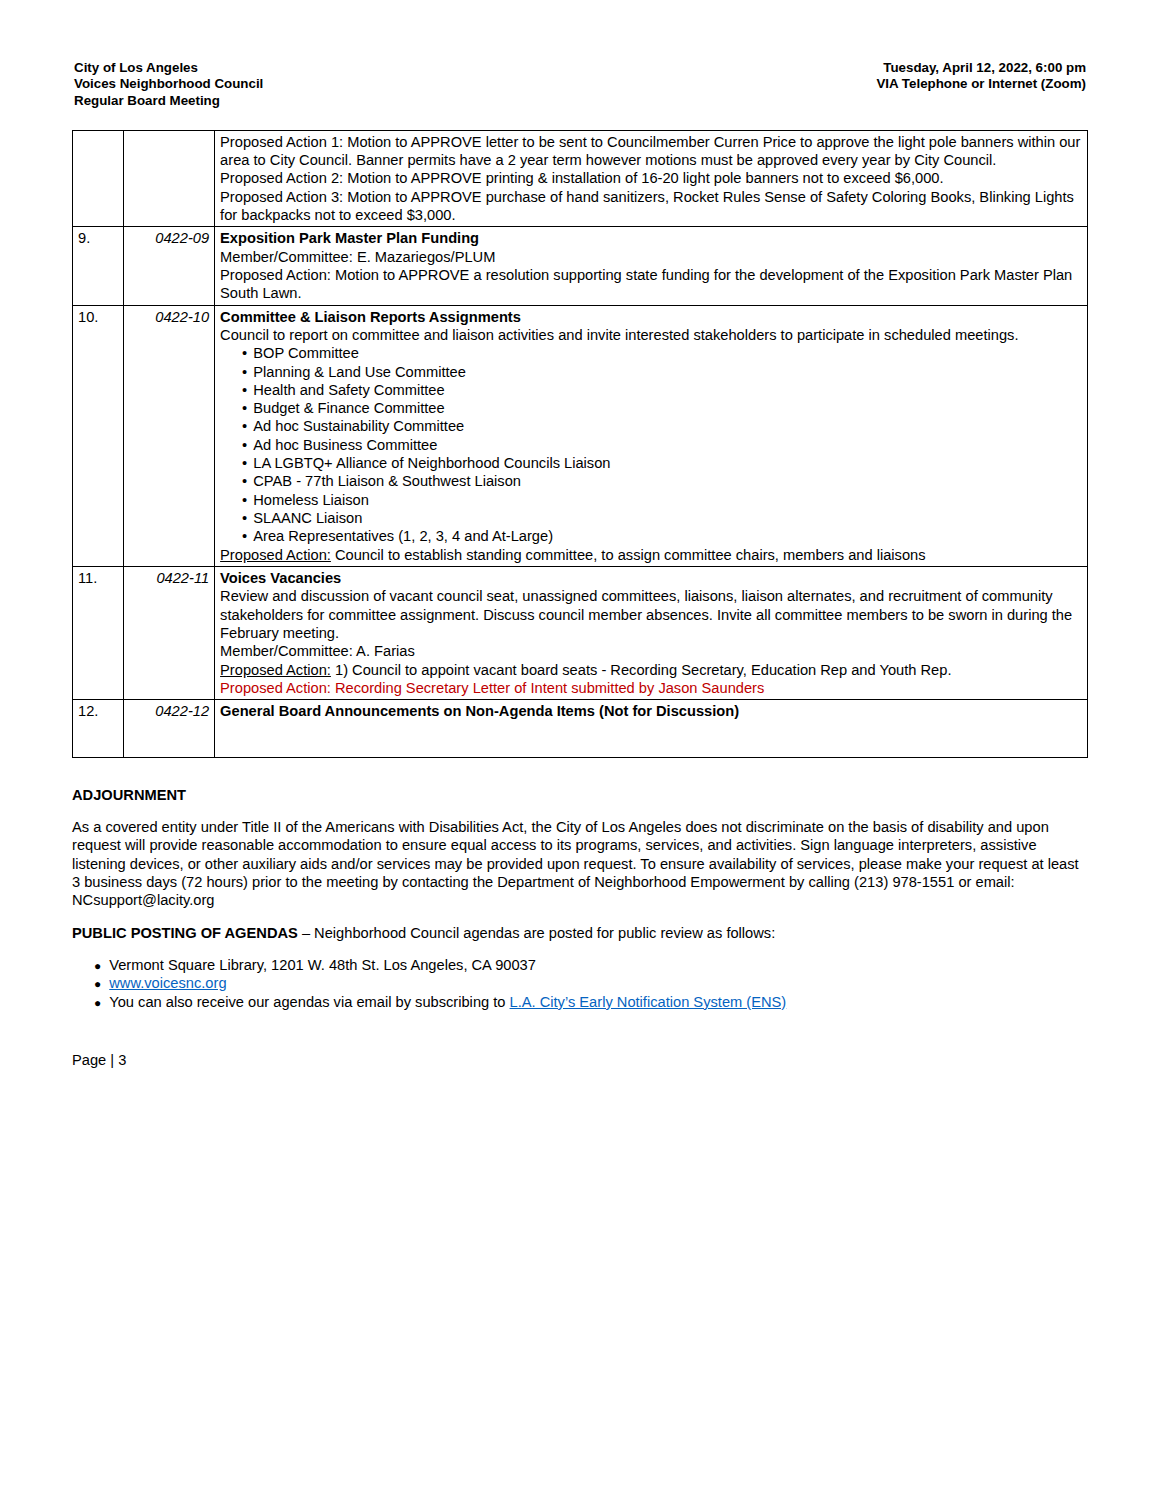| City of Los Angeles Voices Neighborhood Council Regular Board Meeting | Tuesday, April 12, 2022, 6:00 pm VIA Telephone or Internet (Zoom) |
| | | Proposed Action 1: Motion to APPROVE letter to be sent to Councilmember Curren Price to approve the light pole banners within our area to City Council. Banner permits have a 2 year term however motions must be approved every year by City Council. Proposed Action 2: Motion to APPROVE printing & installation of 16-20 light pole banners not to exceed $6,000. Proposed Action 3: Motion to APPROVE purchase of hand sanitizers, Rocket Rules Sense of Safety Coloring Books, Blinking Lights for backpacks not to exceed $3,000. |
| 9. | 0422-09 | Exposition Park Master Plan Funding Member/Committee: E. Mazariegos/PLUM Proposed Action: Motion to APPROVE a resolution supporting state funding for the development of the Exposition Park Master Plan South Lawn. |
| 10. | 0422-10 | Committee & Liaison Reports Assignments Council to report on committee and liaison activities and invite interested stakeholders to participate in scheduled meetings. BOP Committee Planning & Land Use Committee Health and Safety Committee Budget & Finance Committee Ad hoc Sustainability Committee Ad hoc Business Committee LA LGBTQ+ Alliance of Neighborhood Councils Liaison CPAB - 77th Liaison & Southwest Liaison Homeless Liaison SLAANC Liaison Area Representatives (1, 2, 3, 4 and At-Large) Proposed Action: Council to establish standing committee, to assign committee chairs, members and liaisons |
| 11. | 0422-11 | Voices Vacancies Review and discussion of vacant council seat, unassigned committees, liaisons, liaison alternates, and recruitment of community stakeholders for committee assignment. Discuss council member absences. Invite all committee members to be sworn in during the February meeting. Member/Committee: A. Farias Proposed Action: 1) Council to appoint vacant board seats - Recording Secretary, Education Rep and Youth Rep. Proposed Action: Recording Secretary Letter of Intent submitted by Jason Saunders |
| 12. | 0422-12 | General Board Announcements on Non-Agenda Items (Not for Discussion) |
ADJOURNMENT
As a covered entity under Title II of the Americans with Disabilities Act, the City of Los Angeles does not discriminate on the basis of disability and upon request will provide reasonable accommodation to ensure equal access to its programs, services, and activities. Sign language interpreters, assistive listening devices, or other auxiliary aids and/or services may be provided upon request. To ensure availability of services, please make your request at least 3 business days (72 hours) prior to the meeting by contacting the Department of Neighborhood Empowerment by calling (213) 978-1551 or email: NCsupport@lacity.org
PUBLIC POSTING OF AGENDAS – Neighborhood Council agendas are posted for public review as follows:
Vermont Square Library, 1201 W. 48th St. Los Angeles, CA 90037
www.voicesnc.org
You can also receive our agendas via email by subscribing to L.A. City’s Early Notification System (ENS)
Page | 3